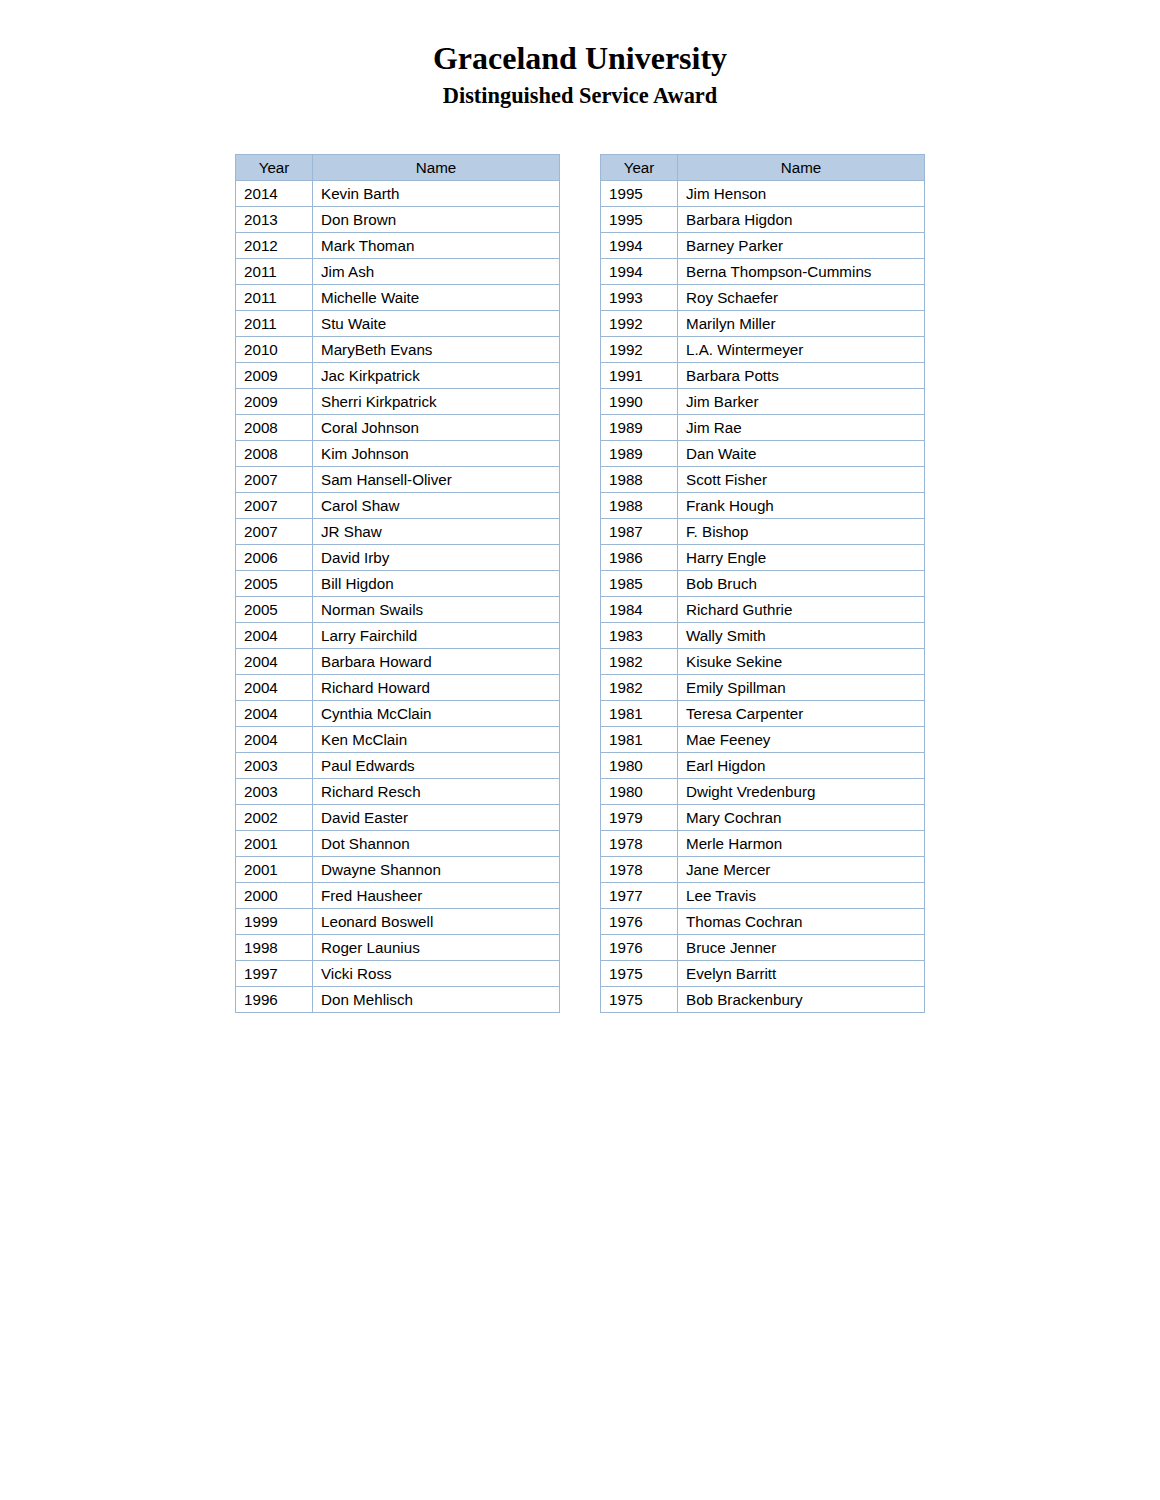Graceland University
Distinguished Service Award
| Year | Name |
| --- | --- |
| 2014 | Kevin Barth |
| 2013 | Don Brown |
| 2012 | Mark Thoman |
| 2011 | Jim Ash |
| 2011 | Michelle Waite |
| 2011 | Stu Waite |
| 2010 | MaryBeth Evans |
| 2009 | Jac Kirkpatrick |
| 2009 | Sherri Kirkpatrick |
| 2008 | Coral Johnson |
| 2008 | Kim Johnson |
| 2007 | Sam Hansell-Oliver |
| 2007 | Carol Shaw |
| 2007 | JR Shaw |
| 2006 | David Irby |
| 2005 | Bill Higdon |
| 2005 | Norman Swails |
| 2004 | Larry Fairchild |
| 2004 | Barbara Howard |
| 2004 | Richard Howard |
| 2004 | Cynthia McClain |
| 2004 | Ken McClain |
| 2003 | Paul Edwards |
| 2003 | Richard Resch |
| 2002 | David Easter |
| 2001 | Dot Shannon |
| 2001 | Dwayne Shannon |
| 2000 | Fred Hausheer |
| 1999 | Leonard Boswell |
| 1998 | Roger Launius |
| 1997 | Vicki Ross |
| 1996 | Don Mehlisch |
| Year | Name |
| --- | --- |
| 1995 | Jim Henson |
| 1995 | Barbara Higdon |
| 1994 | Barney Parker |
| 1994 | Berna Thompson-Cummins |
| 1993 | Roy Schaefer |
| 1992 | Marilyn Miller |
| 1992 | L.A. Wintermeyer |
| 1991 | Barbara Potts |
| 1990 | Jim Barker |
| 1989 | Jim Rae |
| 1989 | Dan Waite |
| 1988 | Scott Fisher |
| 1988 | Frank Hough |
| 1987 | F. Bishop |
| 1986 | Harry Engle |
| 1985 | Bob Bruch |
| 1984 | Richard Guthrie |
| 1983 | Wally Smith |
| 1982 | Kisuke Sekine |
| 1982 | Emily Spillman |
| 1981 | Teresa Carpenter |
| 1981 | Mae Feeney |
| 1980 | Earl Higdon |
| 1980 | Dwight Vredenburg |
| 1979 | Mary Cochran |
| 1978 | Merle Harmon |
| 1978 | Jane Mercer |
| 1977 | Lee Travis |
| 1976 | Thomas Cochran |
| 1976 | Bruce Jenner |
| 1975 | Evelyn Barritt |
| 1975 | Bob Brackenbury |